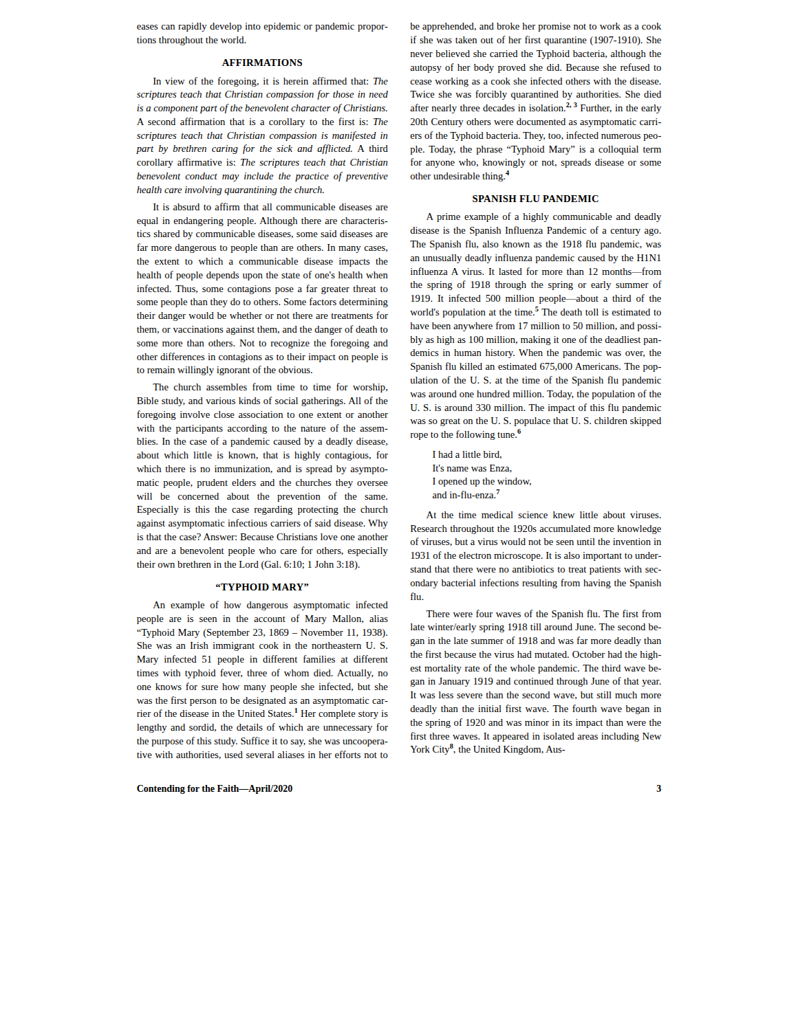eases can rapidly develop into epidemic or pandemic proportions throughout the world.
Affirmations
In view of the foregoing, it is herein affirmed that: The scriptures teach that Christian compassion for those in need is a component part of the benevolent character of Christians. A second affirmation that is a corollary to the first is: The scriptures teach that Christian compassion is manifested in part by brethren caring for the sick and afflicted. A third corollary affirmative is: The scriptures teach that Christian benevolent conduct may include the practice of preventive health care involving quarantining the church.
It is absurd to affirm that all communicable diseases are equal in endangering people. Although there are characteristics shared by communicable diseases, some said diseases are far more dangerous to people than are others. In many cases, the extent to which a communicable disease impacts the health of people depends upon the state of one's health when infected. Thus, some contagions pose a far greater threat to some people than they do to others. Some factors determining their danger would be whether or not there are treatments for them, or vaccinations against them, and the danger of death to some more than others. Not to recognize the foregoing and other differences in contagions as to their impact on people is to remain willingly ignorant of the obvious.
The church assembles from time to time for worship, Bible study, and various kinds of social gatherings. All of the foregoing involve close association to one extent or another with the participants according to the nature of the assemblies. In the case of a pandemic caused by a deadly disease, about which little is known, that is highly contagious, for which there is no immunization, and is spread by asymptomatic people, prudent elders and the churches they oversee will be concerned about the prevention of the same. Especially is this the case regarding protecting the church against asymptomatic infectious carriers of said disease. Why is that the case? Answer: Because Christians love one another and are a benevolent people who care for others, especially their own brethren in the Lord (Gal. 6:10; 1 John 3:18).
“Typhoid Mary”
An example of how dangerous asymptomatic infected people are is seen in the account of Mary Mallon, alias “Typhoid Mary (September 23, 1869 – November 11, 1938). She was an Irish immigrant cook in the northeastern U. S. Mary infected 51 people in different families at different times with typhoid fever, three of whom died. Actually, no one knows for sure how many people she infected, but she was the first person to be designated as an asymptomatic carrier of the disease in the United States.1 Her complete story is lengthy and sordid, the details of which are unnecessary for the purpose of this study. Suffice it to say, she was uncooperative with authorities, used several aliases in her efforts not to be apprehended, and broke her promise not to work as a cook if she was taken out of her first quarantine (1907-1910). She never believed she carried the Typhoid bacteria, although the autopsy of her body proved she did. Because she refused to cease working as a cook she infected others with the disease. Twice she was forcibly quarantined by authorities. She died after nearly three decades in isolation.2, 3 Further, in the early 20th Century others were documented as asymptomatic carriers of the Typhoid bacteria. They, too, infected numerous people. Today, the phrase “Typhoid Mary” is a colloquial term for anyone who, knowingly or not, spreads disease or some other undesirable thing.4
Spanish Flu Pandemic
A prime example of a highly communicable and deadly disease is the Spanish Influenza Pandemic of a century ago. The Spanish flu, also known as the 1918 flu pandemic, was an unusually deadly influenza pandemic caused by the H1N1 influenza A virus. It lasted for more than 12 months—from the spring of 1918 through the spring or early summer of 1919. It infected 500 million people—about a third of the world's population at the time.5 The death toll is estimated to have been anywhere from 17 million to 50 million, and possibly as high as 100 million, making it one of the deadliest pandemics in human history. When the pandemic was over, the Spanish flu killed an estimated 675,000 Americans. The population of the U. S. at the time of the Spanish flu pandemic was around one hundred million. Today, the population of the U. S. is around 330 million. The impact of this flu pandemic was so great on the U. S. populace that U. S. children skipped rope to the following tune.6
I had a little bird,
It's name was Enza,
I opened up the window,
and in-flu-enza.7
At the time medical science knew little about viruses. Research throughout the 1920s accumulated more knowledge of viruses, but a virus would not be seen until the invention in 1931 of the electron microscope. It is also important to understand that there were no antibiotics to treat patients with secondary bacterial infections resulting from having the Spanish flu.
There were four waves of the Spanish flu. The first from late winter/early spring 1918 till around June. The second began in the late summer of 1918 and was far more deadly than the first because the virus had mutated. October had the highest mortality rate of the whole pandemic. The third wave began in January 1919 and continued through June of that year. It was less severe than the second wave, but still much more deadly than the initial first wave. The fourth wave began in the spring of 1920 and was minor in its impact than were the first three waves. It appeared in isolated areas including New York City8, the United Kingdom, Aus-
Contending for the Faith—April/2020 3